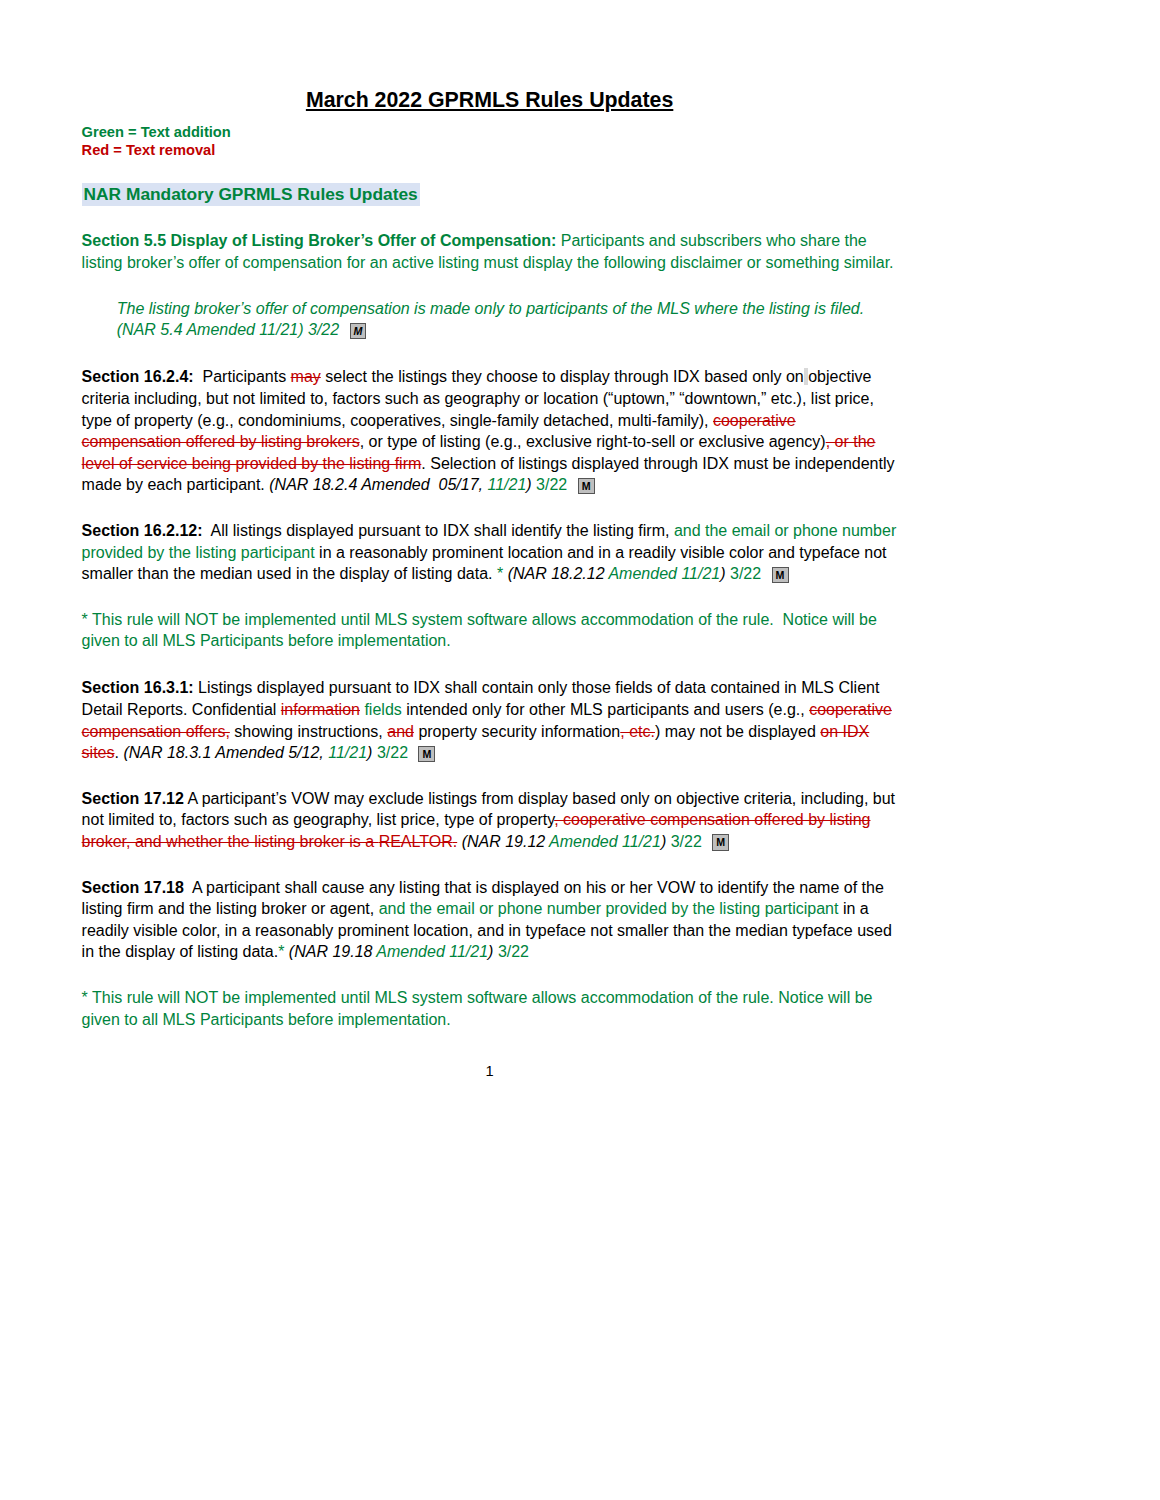March 2022 GPRMLS Rules Updates
Green = Text addition
Red = Text removal
NAR Mandatory GPRMLS Rules Updates
Section 5.5 Display of Listing Broker’s Offer of Compensation: Participants and subscribers who share the listing broker’s offer of compensation for an active listing must display the following disclaimer or something similar.
The listing broker’s offer of compensation is made only to participants of the MLS where the listing is filed. (NAR 5.4 Amended 11/21) 3/22 M
Section 16.2.4: Participants may select the listings they choose to display through IDX based only on objective criteria including, but not limited to, factors such as geography or location (“uptown,” “downtown,” etc.), list price, type of property (e.g., condominiums, cooperatives, single-family detached, multi-family), cooperative compensation offered by listing brokers, or type of listing (e.g., exclusive right-to-sell or exclusive agency), or the level of service being provided by the listing firm. Selection of listings displayed through IDX must be independently made by each participant. (NAR 18.2.4 Amended 05/17, 11/21) 3/22 M
Section 16.2.12: All listings displayed pursuant to IDX shall identify the listing firm, and the email or phone number provided by the listing participant in a reasonably prominent location and in a readily visible color and typeface not smaller than the median used in the display of listing data. * (NAR 18.2.12 Amended 11/21) 3/22 M
* This rule will NOT be implemented until MLS system software allows accommodation of the rule. Notice will be given to all MLS Participants before implementation.
Section 16.3.1: Listings displayed pursuant to IDX shall contain only those fields of data contained in MLS Client Detail Reports. Confidential information fields intended only for other MLS participants and users (e.g., cooperative compensation offers, showing instructions, and property security information, etc.) may not be displayed on IDX sites. (NAR 18.3.1 Amended 5/12, 11/21) 3/22 M
Section 17.12 A participant’s VOW may exclude listings from display based only on objective criteria, including, but not limited to, factors such as geography, list price, type of property, cooperative compensation offered by listing broker, and whether the listing broker is a REALTOR. (NAR 19.12 Amended 11/21) 3/22 M
Section 17.18 A participant shall cause any listing that is displayed on his or her VOW to identify the name of the listing firm and the listing broker or agent, and the email or phone number provided by the listing participant in a readily visible color, in a reasonably prominent location, and in typeface not smaller than the median typeface used in the display of listing data.* (NAR 19.18 Amended 11/21) 3/22
* This rule will NOT be implemented until MLS system software allows accommodation of the rule. Notice will be given to all MLS Participants before implementation.
1